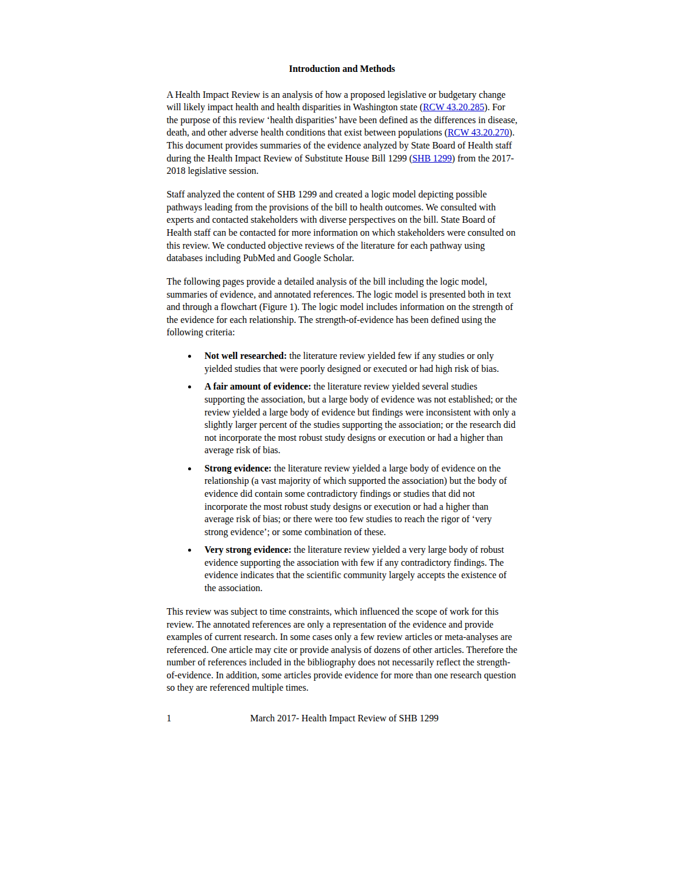Introduction and Methods
A Health Impact Review is an analysis of how a proposed legislative or budgetary change will likely impact health and health disparities in Washington state (RCW 43.20.285). For the purpose of this review ‘health disparities’ have been defined as the differences in disease, death, and other adverse health conditions that exist between populations (RCW 43.20.270). This document provides summaries of the evidence analyzed by State Board of Health staff during the Health Impact Review of Substitute House Bill 1299 (SHB 1299) from the 2017-2018 legislative session.
Staff analyzed the content of SHB 1299 and created a logic model depicting possible pathways leading from the provisions of the bill to health outcomes. We consulted with experts and contacted stakeholders with diverse perspectives on the bill. State Board of Health staff can be contacted for more information on which stakeholders were consulted on this review. We conducted objective reviews of the literature for each pathway using databases including PubMed and Google Scholar.
The following pages provide a detailed analysis of the bill including the logic model, summaries of evidence, and annotated references. The logic model is presented both in text and through a flowchart (Figure 1). The logic model includes information on the strength of the evidence for each relationship. The strength-of-evidence has been defined using the following criteria:
Not well researched: the literature review yielded few if any studies or only yielded studies that were poorly designed or executed or had high risk of bias.
A fair amount of evidence: the literature review yielded several studies supporting the association, but a large body of evidence was not established; or the review yielded a large body of evidence but findings were inconsistent with only a slightly larger percent of the studies supporting the association; or the research did not incorporate the most robust study designs or execution or had a higher than average risk of bias.
Strong evidence: the literature review yielded a large body of evidence on the relationship (a vast majority of which supported the association) but the body of evidence did contain some contradictory findings or studies that did not incorporate the most robust study designs or execution or had a higher than average risk of bias; or there were too few studies to reach the rigor of ‘very strong evidence’; or some combination of these.
Very strong evidence: the literature review yielded a very large body of robust evidence supporting the association with few if any contradictory findings. The evidence indicates that the scientific community largely accepts the existence of the association.
This review was subject to time constraints, which influenced the scope of work for this review. The annotated references are only a representation of the evidence and provide examples of current research. In some cases only a few review articles or meta-analyses are referenced. One article may cite or provide analysis of dozens of other articles. Therefore the number of references included in the bibliography does not necessarily reflect the strength-of-evidence. In addition, some articles provide evidence for more than one research question so they are referenced multiple times.
1
March 2017- Health Impact Review of SHB 1299